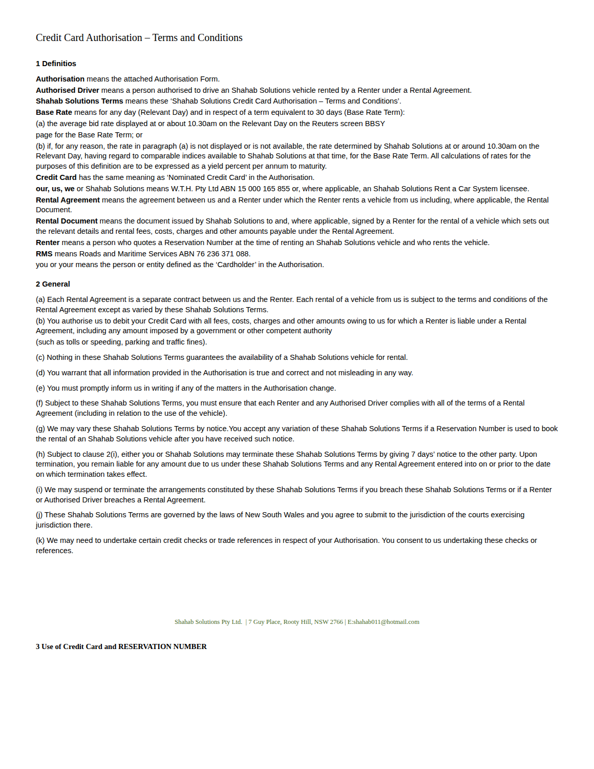Credit Card Authorisation – Terms and Conditions
1 Definitios
Authorisation means the attached Authorisation Form.
Authorised Driver means a person authorised to drive an Shahab Solutions vehicle rented by a Renter under a Rental Agreement.
Shahab Solutions Terms means these ‘Shahab Solutions Credit Card Authorisation – Terms and Conditions’.
Base Rate means for any day (Relevant Day) and in respect of a term equivalent to 30 days (Base Rate Term):
(a) the average bid rate displayed at or about 10.30am on the Relevant Day on the Reuters screen BBSY
page for the Base Rate Term; or
(b) if, for any reason, the rate in paragraph (a) is not displayed or is not available, the rate determined by Shahab Solutions at or around 10.30am on the Relevant Day, having regard to comparable indices available to Shahab Solutions at that time, for the Base Rate Term. All calculations of rates for the purposes of this definition are to be expressed as a yield percent per annum to maturity.
Credit Card has the same meaning as ‘Nominated Credit Card’ in the Authorisation.
our, us, we or Shahab Solutions means W.T.H. Pty Ltd ABN 15 000 165 855 or, where applicable, an Shahab Solutions Rent a Car System licensee.
Rental Agreement means the agreement between us and a Renter under which the Renter rents a vehicle from us including, where applicable, the Rental Document.
Rental Document means the document issued by Shahab Solutions to and, where applicable, signed by a Renter for the rental of a vehicle which sets out the relevant details and rental fees, costs, charges and other amounts payable under the Rental Agreement.
Renter means a person who quotes a Reservation Number at the time of renting an Shahab Solutions vehicle and who rents the vehicle.
RMS means Roads and Maritime Services ABN 76 236 371 088.
you or your means the person or entity defined as the ‘Cardholder’ in the Authorisation.
2 General
(a) Each Rental Agreement is a separate contract between us and the Renter. Each rental of a vehicle from us is subject to the terms and conditions of the Rental Agreement except as varied by these Shahab Solutions Terms.
(b) You authorise us to debit your Credit Card with all fees, costs, charges and other amounts owing to us for which a Renter is liable under a Rental Agreement, including any amount imposed by a government or other competent authority
(such as tolls or speeding, parking and traffic fines).
(c) Nothing in these Shahab Solutions Terms guarantees the availability of a Shahab Solutions vehicle for rental.
(d) You warrant that all information provided in the Authorisation is true and correct and not misleading in any way.
(e) You must promptly inform us in writing if any of the matters in the Authorisation change.
(f) Subject to these Shahab Solutions Terms, you must ensure that each Renter and any Authorised Driver complies with all of the terms of a Rental Agreement (including in relation to the use of the vehicle).
(g) We may vary these Shahab Solutions Terms by notice.You accept any variation of these Shahab Solutions Terms if a Reservation Number is used to book the rental of an Shahab Solutions vehicle after you have received such notice.
(h) Subject to clause 2(i), either you or Shahab Solutions may terminate these Shahab Solutions Terms by giving 7 days’ notice to the other party. Upon termination, you remain liable for any amount due to us under these Shahab Solutions Terms and any Rental Agreement entered into on or prior to the date on which termination takes effect.
(i) We may suspend or terminate the arrangements constituted by these Shahab Solutions Terms if you breach these Shahab Solutions Terms or if a Renter or Authorised Driver breaches a Rental Agreement.
(j) These Shahab Solutions Terms are governed by the laws of New South Wales and you agree to submit to the jurisdiction of the courts exercising jurisdiction there.
(k) We may need to undertake certain credit checks or trade references in respect of your Authorisation. You consent to us undertaking these checks or references.
Shahab Solutions Pty Ltd. | 7 Guy Place, Rooty Hill, NSW 2766 | E:shahab011@hotmail.com
3 Use of Credit Card and RESERVATION NUMBER